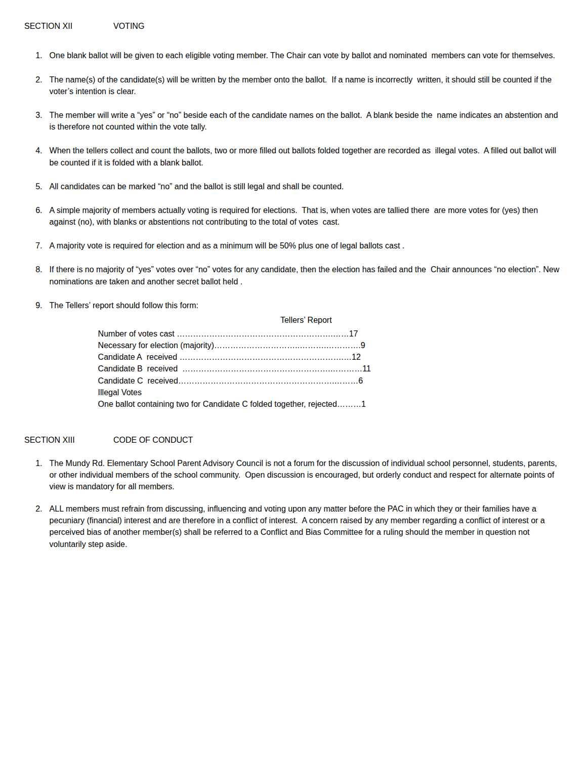SECTION XIIVOTING
One blank ballot will be given to each eligible voting member. The Chair can vote by ballot and nominated members can vote for themselves.
The name(s) of the candidate(s) will be written by the member onto the ballot. If a name is incorrectly written, it should still be counted if the voter’s intention is clear.
The member will write a “yes” or “no” beside each of the candidate names on the ballot. A blank beside the name indicates an abstention and is therefore not counted within the vote tally.
When the tellers collect and count the ballots, two or more filled out ballots folded together are recorded as illegal votes. A filled out ballot will be counted if it is folded with a blank ballot.
All candidates can be marked “no” and the ballot is still legal and shall be counted.
A simple majority of members actually voting is required for elections. That is, when votes are tallied there are more votes for (yes) then against (no), with blanks or abstentions not contributing to the total of votes cast.
A majority vote is required for election and as a minimum will be 50% plus one of legal ballots cast .
If there is no majority of “yes” votes over “no” votes for any candidate, then the election has failed and the Chair announces “no election”. New nominations are taken and another secret ballot held .
The Tellers’ report should follow this form:
Tellers’ Report
Number of votes cast ………………………………………………….……17
Necessary for election (majority)…………………………..……….………….9
Candidate A received …………………………………………………….…12
Candidate B received ……………………………………………….…………11
Candidate C received………………………………………………….………6
Illegal Votes
One ballot containing two for Candidate C folded together, rejected………1
SECTION XIIICODE OF CONDUCT
The Mundy Rd. Elementary School Parent Advisory Council is not a forum for the discussion of individual school personnel, students, parents, or other individual members of the school community. Open discussion is encouraged, but orderly conduct and respect for alternate points of view is mandatory for all members.
ALL members must refrain from discussing, influencing and voting upon any matter before the PAC in which they or their families have a pecuniary (financial) interest and are therefore in a conflict of interest. A concern raised by any member regarding a conflict of interest or a perceived bias of another member(s) shall be referred to a Conflict and Bias Committee for a ruling should the member in question not voluntarily step aside.